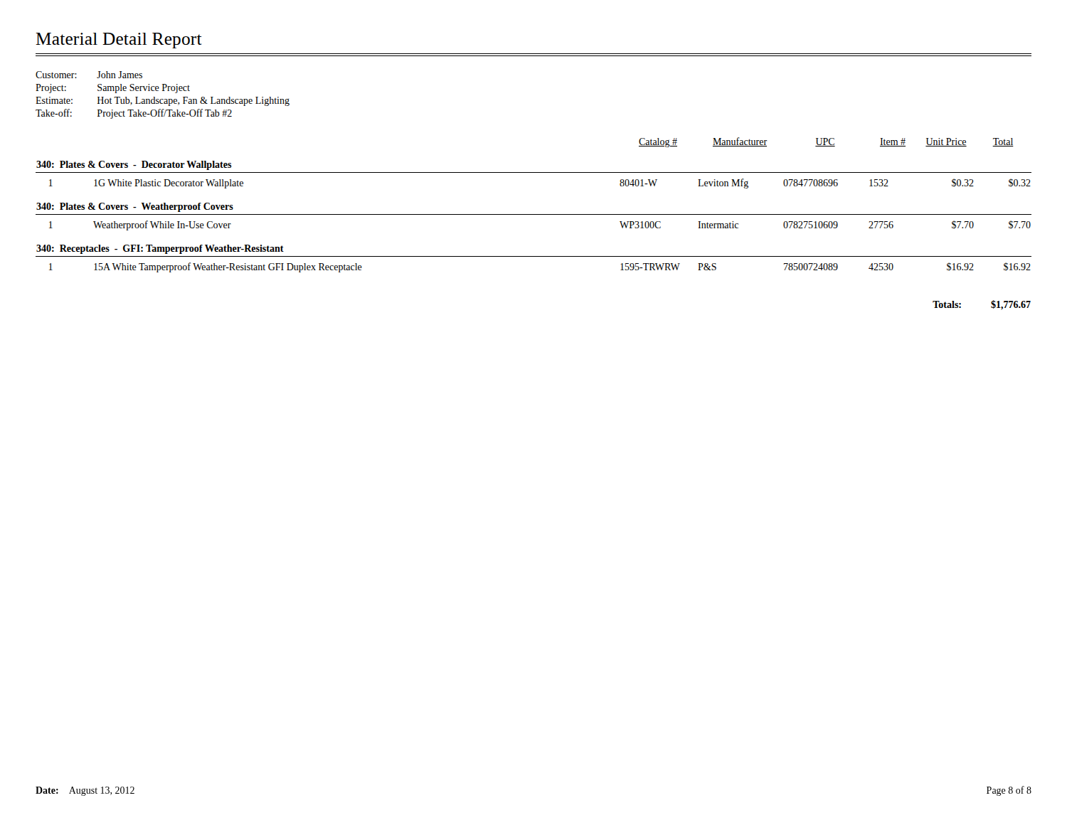Material Detail Report
| Customer: | John James |
| Project: | Sample Service Project |
| Estimate: | Hot Tub, Landscape, Fan & Landscape Lighting |
| Take-off: | Project Take-Off/Take-Off Tab #2 |
| | | Catalog # | Manufacturer | UPC | Item # | Unit Price | Total |
| --- | --- | --- | --- | --- | --- | --- | --- |
| 340: Plates & Covers - Decorator Wallplates |
| 1 | 1G White Plastic Decorator Wallplate | 80401-W | Leviton Mfg | 07847708696 | 1532 | $0.32 | $0.32 |
| 340: Plates & Covers - Weatherproof Covers |
| 1 | Weatherproof While In-Use Cover | WP3100C | Intermatic | 07827510609 | 27756 | $7.70 | $7.70 |
| 340: Receptacles - GFI: Tamperproof Weather-Resistant |
| 1 | 15A White Tamperproof Weather-Resistant GFI Duplex Receptacle | 1595-TRWRW | P&S | 78500724089 | 42530 | $16.92 | $16.92 |
| | Totals: | $1,776.67 |
Date: August 13, 2012 Page 8 of 8